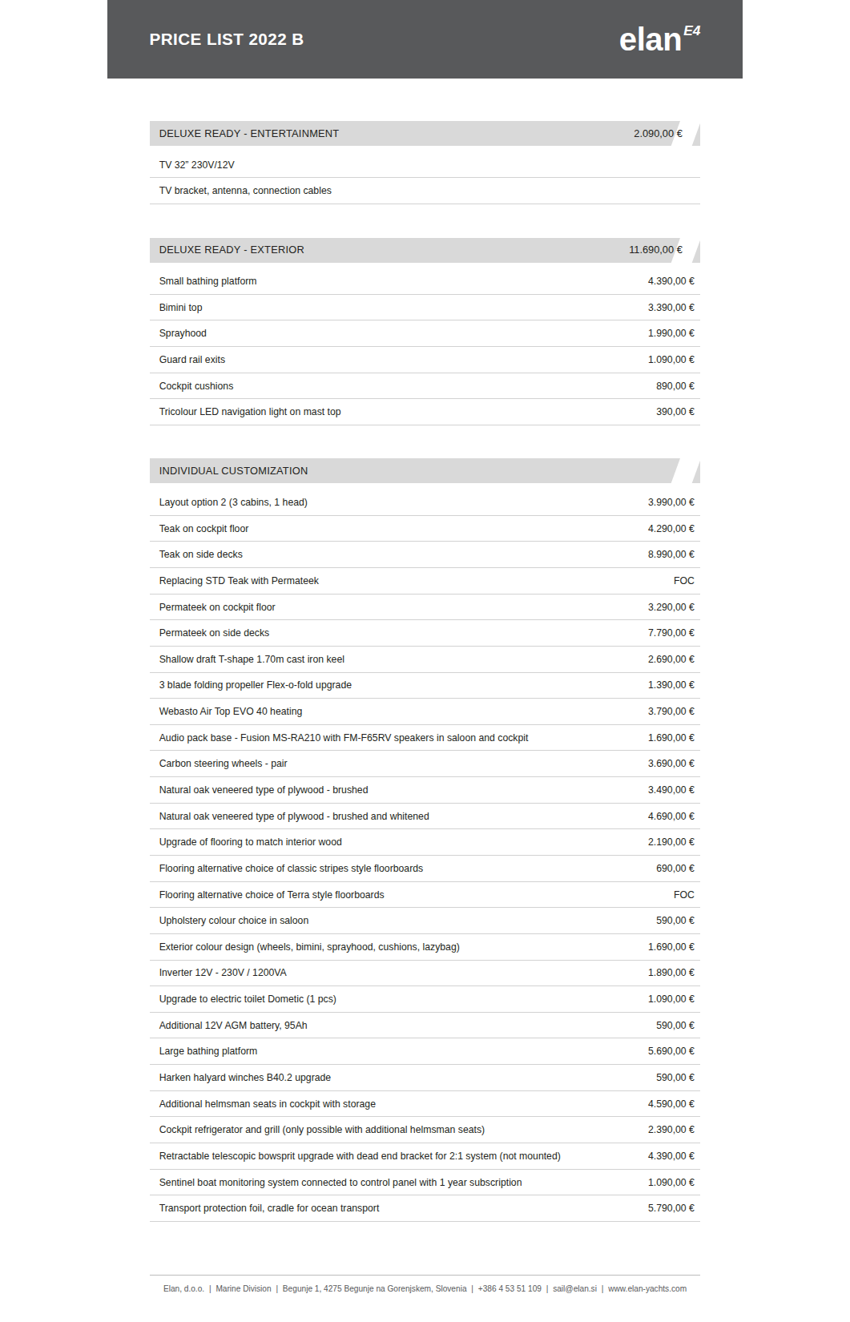Price list 2022 B
elan E4
Deluxe ready - entertainment 2.090,00 €
| TV 32” 230V/12V | |
| TV bracket, antenna, connection cables | |
Deluxe ready - exterior 11.690,00 €
| Small bathing platform | 4.390,00 € |
| Bimini top | 3.390,00 € |
| Sprayhood | 1.990,00 € |
| Guard rail exits | 1.090,00 € |
| Cockpit cushions | 890,00 € |
| Tricolour LED navigation light on mast top | 390,00 € |
Individual customization
| Layout option 2 (3 cabins, 1 head) | 3.990,00 € |
| Teak on cockpit floor | 4.290,00 € |
| Teak on side decks | 8.990,00 € |
| Replacing STD Teak with Permateek | FOC |
| Permateek on cockpit floor | 3.290,00 € |
| Permateek on side decks | 7.790,00 € |
| Shallow draft T-shape 1.70m cast iron keel | 2.690,00 € |
| 3 blade folding propeller Flex-o-fold upgrade | 1.390,00 € |
| Webasto Air Top EVO 40 heating | 3.790,00 € |
| Audio pack base - Fusion MS-RA210 with FM-F65RV speakers in saloon and cockpit | 1.690,00 € |
| Carbon steering wheels - pair | 3.690,00 € |
| Natural oak veneered type of plywood - brushed | 3.490,00 € |
| Natural oak veneered type of plywood - brushed and whitened | 4.690,00 € |
| Upgrade of flooring to match interior wood | 2.190,00 € |
| Flooring alternative choice of classic stripes style floorboards | 690,00 € |
| Flooring alternative choice of Terra style floorboards | FOC |
| Upholstery colour choice in saloon | 590,00 € |
| Exterior colour design (wheels, bimini, sprayhood, cushions, lazybag) | 1.690,00 € |
| Inverter 12V - 230V / 1200VA | 1.890,00 € |
| Upgrade to electric toilet Dometic (1 pcs) | 1.090,00 € |
| Additional 12V AGM battery, 95Ah | 590,00 € |
| Large bathing platform | 5.690,00 € |
| Harken halyard winches B40.2 upgrade | 590,00 € |
| Additional helmsman seats in cockpit with storage | 4.590,00 € |
| Cockpit refrigerator and grill (only possible with additional helmsman seats) | 2.390,00 € |
| Retractable telescopic bowsprit upgrade with dead end bracket for 2:1 system (not mounted) | 4.390,00 € |
| Sentinel boat monitoring system connected to control panel with 1 year subscription | 1.090,00 € |
| Transport protection foil, cradle for ocean transport | 5.790,00 € |
Elan, d.o.o. | Marine Division | Begunje 1, 4275 Begunje na Gorenjskem, Slovenia | +386 4 53 51 109 | sail@elan.si | www.elan-yachts.com